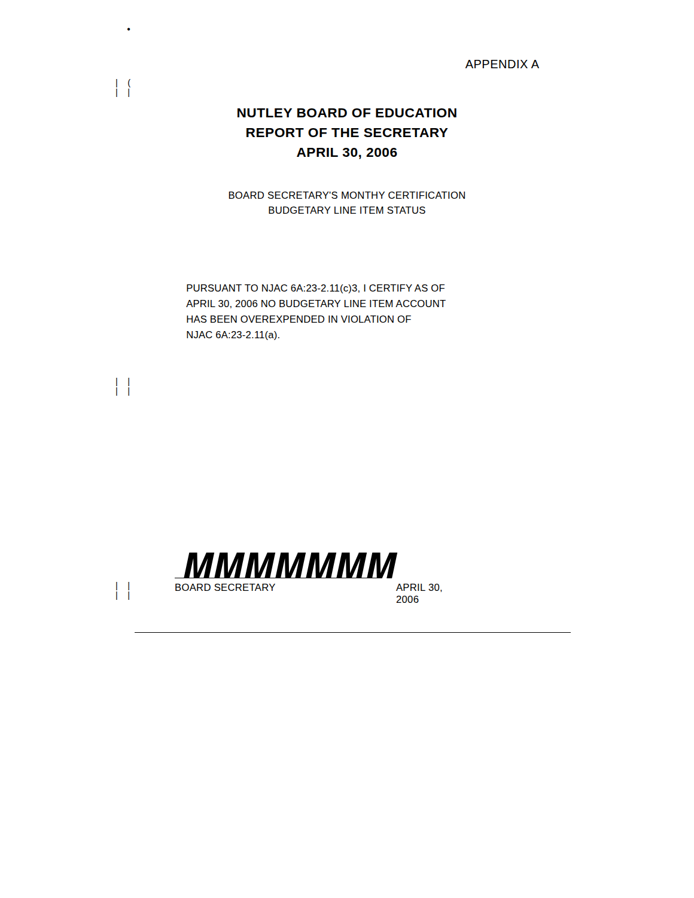•
| (
| |
| |
| |
| |
| |
APPENDIX A
NUTLEY BOARD OF EDUCATION
REPORT OF THE SECRETARY
APRIL 30, 2006
BOARD SECRETARY'S MONTHY CERTIFICATION
BUDGETARY LINE ITEM STATUS
PURSUANT TO NJAC 6A:23-2.11(c)3, I CERTIFY AS OF
APRIL 30, 2006 NO BUDGETARY LINE ITEM ACCOUNT
HAS BEEN OVEREXPENDED IN VIOLATION OF
NJAC 6A:23-2.11(a).
𝑴𝑴𝑴𝑴𝑴𝑴𝑴
BOARD SECRETARY
APRIL 30, 2006